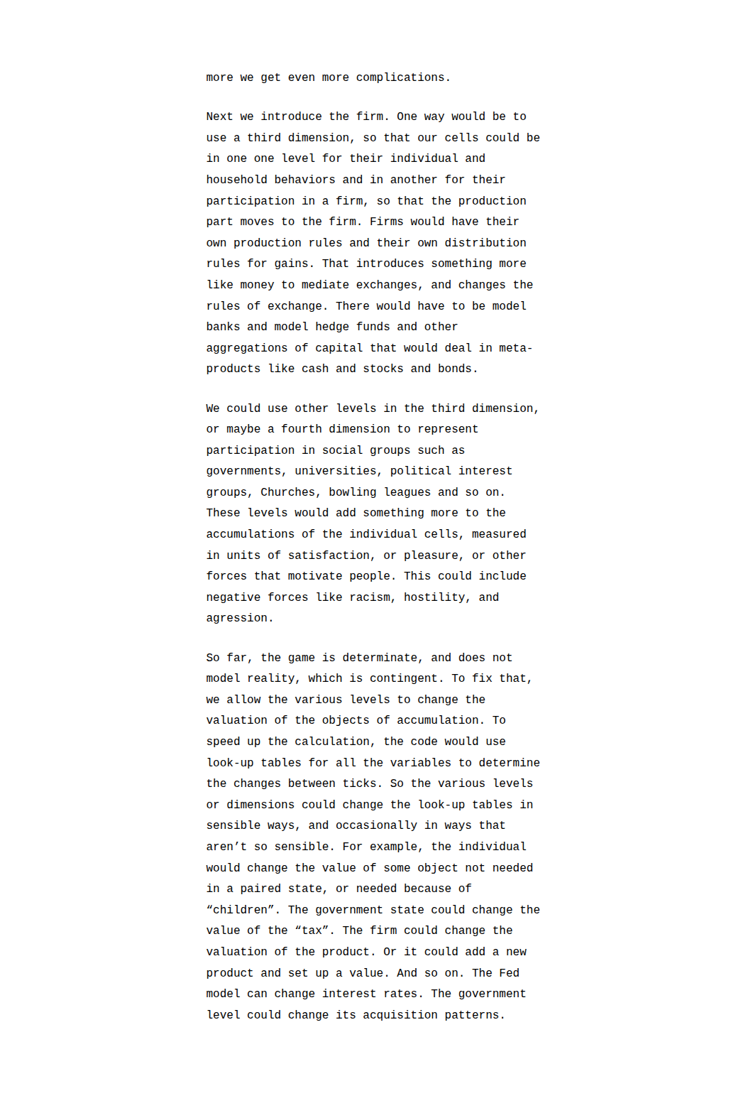more we get even more complications.
Next we introduce the firm. One way would be to use a third dimension, so that our cells could be in one one level for their individual and household behaviors and in another for their participation in a firm, so that the production part moves to the firm. Firms would have their own production rules and their own distribution rules for gains. That introduces something more like money to mediate exchanges, and changes the rules of exchange. There would have to be model banks and model hedge funds and other aggregations of capital that would deal in meta-products like cash and stocks and bonds.
We could use other levels in the third dimension, or maybe a fourth dimension to represent participation in social groups such as governments, universities, political interest groups, Churches, bowling leagues and so on. These levels would add something more to the accumulations of the individual cells, measured in units of satisfaction, or pleasure, or other forces that motivate people. This could include negative forces like racism, hostility, and agression.
So far, the game is determinate, and does not model reality, which is contingent. To fix that, we allow the various levels to change the valuation of the objects of accumulation. To speed up the calculation, the code would use look-up tables for all the variables to determine the changes between ticks. So the various levels or dimensions could change the look-up tables in sensible ways, and occasionally in ways that aren’t so sensible. For example, the individual would change the value of some object not needed in a paired state, or needed because of “children”. The government state could change the value of the “tax”. The firm could change the valuation of the product. Or it could add a new product and set up a value. And so on. The Fed model can change interest rates. The government level could change its acquisition patterns.